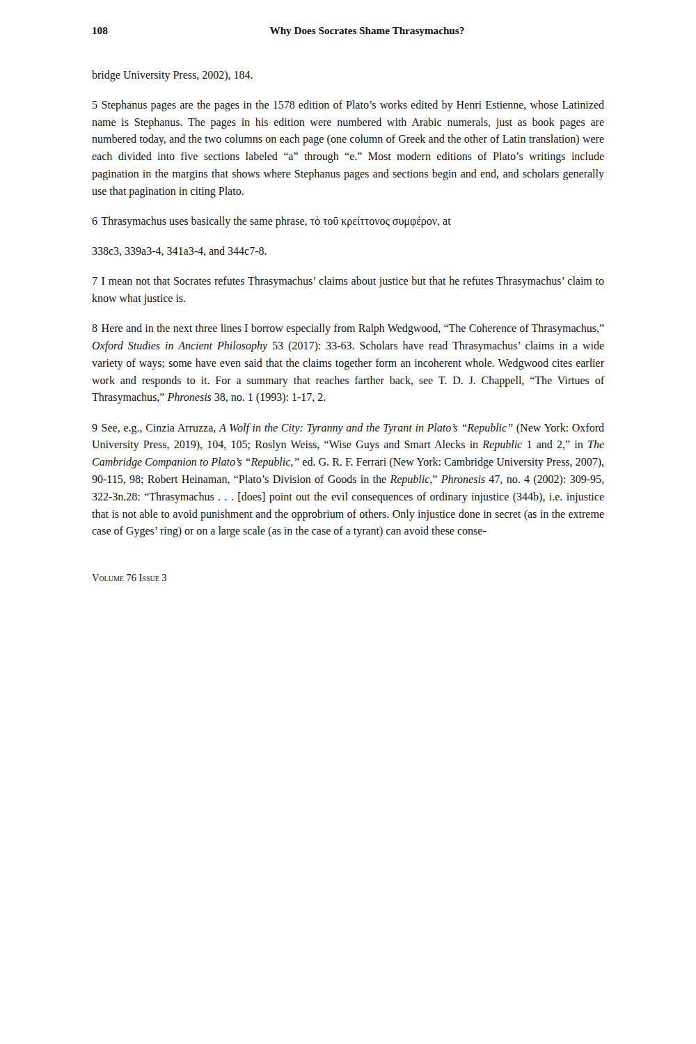108 Why Does Socrates Shame Thrasymachus?
bridge University Press, 2002), 184.
5 Stephanus pages are the pages in the 1578 edition of Plato’s works edited by Henri Estienne, whose Latinized name is Stephanus. The pages in his edition were numbered with Arabic numerals, just as book pages are numbered today, and the two columns on each page (one column of Greek and the other of Latin translation) were each divided into five sections labeled “a” through “e.” Most modern editions of Plato’s writings include pagination in the margins that shows where Stephanus pages and sections begin and end, and scholars generally use that pagination in citing Plato.
6 Thrasymachus uses basically the same phrase, τὸ τοῦ κρείττονος συμφέρον, at
338c3, 339a3-4, 341a3-4, and 344c7-8.
7 I mean not that Socrates refutes Thrasymachus’ claims about justice but that he refutes Thrasymachus’ claim to know what justice is.
8 Here and in the next three lines I borrow especially from Ralph Wedgwood, “The Coherence of Thrasymachus,” Oxford Studies in Ancient Philosophy 53 (2017): 33-63. Scholars have read Thrasymachus’ claims in a wide variety of ways; some have even said that the claims together form an incoherent whole. Wedgwood cites earlier work and responds to it. For a summary that reaches farther back, see T. D. J. Chappell, “The Virtues of Thrasymachus,” Phronesis 38, no. 1 (1993): 1-17, 2.
9 See, e.g., Cinzia Arruzza, A Wolf in the City: Tyranny and the Tyrant in Plato’s “Republic” (New York: Oxford University Press, 2019), 104, 105; Roslyn Weiss, “Wise Guys and Smart Alecks in Republic 1 and 2,” in The Cambridge Companion to Plato’s “Republic,” ed. G. R. F. Ferrari (New York: Cambridge University Press, 2007), 90-115, 98; Robert Heinaman, “Plato’s Division of Goods in the Republic,” Phronesis 47, no. 4 (2002): 309-95, 322-3n.28: “Thrasymachus . . . [does] point out the evil consequences of ordinary injustice (344b), i.e. injustice that is not able to avoid punishment and the opprobrium of others. Only injustice done in secret (as in the extreme case of Gyges’ ring) or on a large scale (as in the case of a tyrant) can avoid these conse-
Volume 76 Issue 3